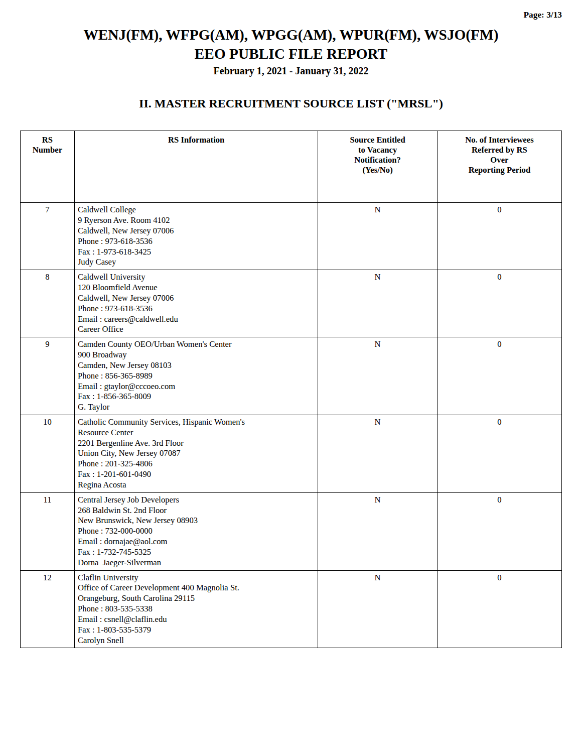Page: 3/13
WENJ(FM), WFPG(AM), WPGG(AM), WPUR(FM), WSJO(FM)
EEO PUBLIC FILE REPORT
February 1, 2021 - January 31, 2022
II. MASTER RECRUITMENT SOURCE LIST ("MRSL")
| RS Number | RS Information | Source Entitled to Vacancy Notification? (Yes/No) | No. of Interviewees Referred by RS Over Reporting Period |
| --- | --- | --- | --- |
| 7 | Caldwell College 9 Ryerson Ave. Room 4102 Caldwell, New Jersey 07006 Phone : 973-618-3536 Fax : 1-973-618-3425 Judy Casey | N | 0 |
| 8 | Caldwell University 120 Bloomfield Avenue Caldwell, New Jersey 07006 Phone : 973-618-3536 Email : careers@caldwell.edu Career Office | N | 0 |
| 9 | Camden County OEO/Urban Women's Center 900 Broadway Camden, New Jersey 08103 Phone : 856-365-8989 Email : gtaylor@cccoeo.com Fax : 1-856-365-8009 G. Taylor | N | 0 |
| 10 | Catholic Community Services, Hispanic Women's Resource Center 2201 Bergenline Ave. 3rd Floor Union City, New Jersey 07087 Phone : 201-325-4806 Fax : 1-201-601-0490 Regina Acosta | N | 0 |
| 11 | Central Jersey Job Developers 268 Baldwin St. 2nd Floor New Brunswick, New Jersey 08903 Phone : 732-000-0000 Email : dornajae@aol.com Fax : 1-732-745-5325 Dorna Jaeger-Silverman | N | 0 |
| 12 | Claflin University Office of Career Development 400 Magnolia St. Orangeburg, South Carolina 29115 Phone : 803-535-5338 Email : csnell@claflin.edu Fax : 1-803-535-5379 Carolyn Snell | N | 0 |